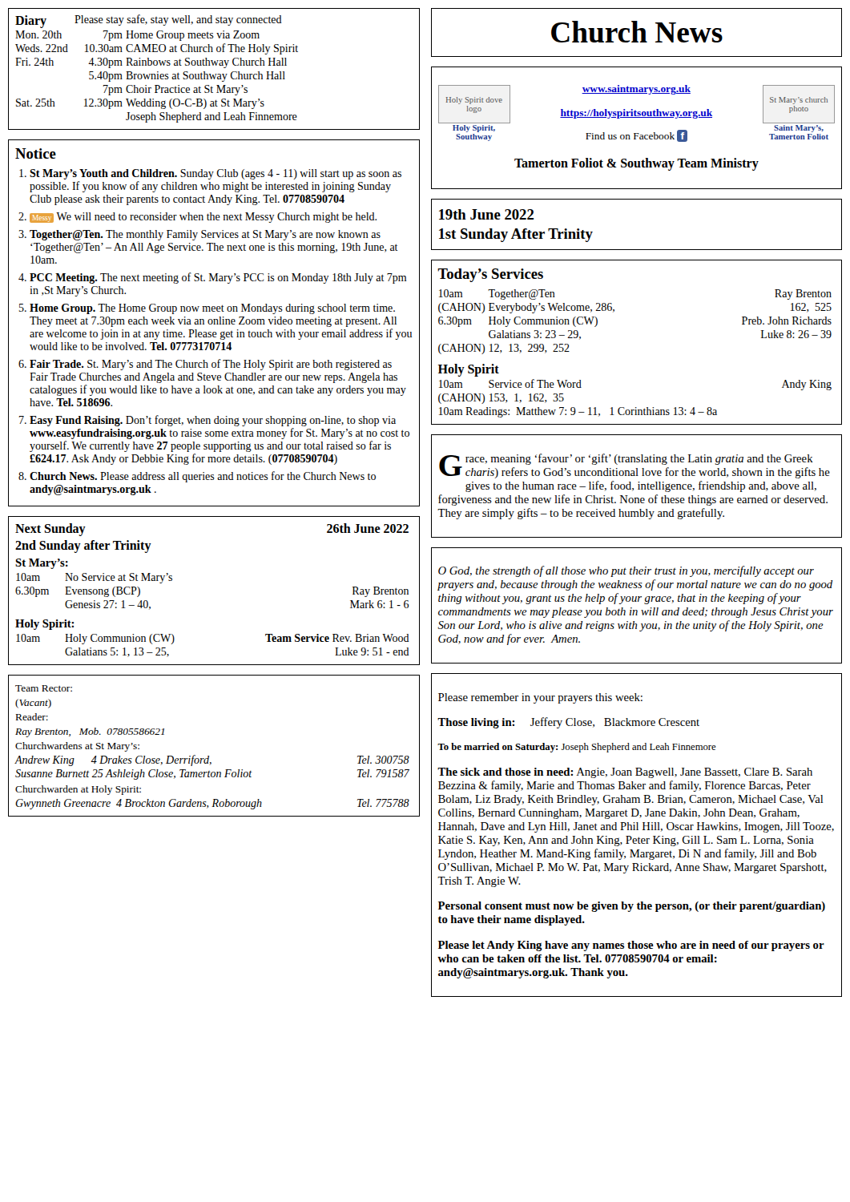| Diary | Please stay safe, stay well, and stay connected |
| Mon. 20th | 7pm | Home Group meets via Zoom |
| Weds. 22nd | 10.30am | CAMEO at Church of The Holy Spirit |
| Fri. 24th | 4.30pm | Rainbows at Southway Church Hall |
| | 5.40pm | Brownies at Southway Church Hall |
| | 7pm | Choir Practice at St Mary’s |
| Sat. 25th | 12.30pm | Wedding (O-C-B) at St Mary’s |
| | | Joseph Shepherd and Leah Finnemore |
Notice
St Mary’s Youth and Children. Sunday Club (ages 4 - 11) will start up as soon as possible. If you know of any children who might be interested in joining Sunday Club please ask their parents to contact Andy King. Tel. 07708590704
Messy We will need to reconsider when the next Messy Church might be held.
Together@Ten. The monthly Family Services at St Mary’s are now known as ‘Together@Ten’ – An All Age Service. The next one is this morning, 19th June, at 10am.
PCC Meeting. The next meeting of St. Mary’s PCC is on Monday 18th July at 7pm in ,St Mary’s Church.
Home Group. The Home Group now meet on Mondays during school term time. They meet at 7.30pm each week via an online Zoom video meeting at present. All are welcome to join in at any time. Please get in touch with your email address if you would like to be involved. Tel. 07773170714
Fair Trade. St. Mary’s and The Church of The Holy Spirit are both registered as Fair Trade Churches and Angela and Steve Chandler are our new reps. Angela has catalogues if you would like to have a look at one, and can take any orders you may have. Tel. 518696.
Easy Fund Raising. Don’t forget, when doing your shopping on-line, to shop via www.easyfundraising.org.uk to raise some extra money for St. Mary’s at no cost to yourself. We currently have 27 people supporting us and our total raised so far is £624.17. Ask Andy or Debbie King for more details. (07708590704)
Church News. Please address all queries and notices for the Church News to andy@saintmarys.org.uk .
| Next Sunday | 26th June 2022 |
2nd Sunday after Trinity
St Mary’s:
| 10am | No Service at St Mary’s |
| 6.30pm | Evensong (BCP) | Ray Brenton |
| | Genesis 27: 1 – 40, | Mark 6: 1 - 6 |
Holy Spirit:
| 10am | Holy Communion (CW) | Team Service Rev. Brian Wood |
| | Galatians 5: 1, 13 – 25, | Luke 9: 51 - end |
Team Rector:
(Vacant)
Reader:
Ray Brenton, Mob. 07805586621
Churchwardens at St Mary’s:
| Andrew King 4 Drakes Close, Derriford, | Tel. 300758 |
| Susanne Burnett 25 Ashleigh Close, Tamerton Foliot | Tel. 791587 |
Churchwarden at Holy Spirit:
| Gwynneth Greenacre 4 Brockton Gardens, Roborough | Tel. 775788 |
Church News
Holy Spirit dove logo
Holy Spirit,
Southway
www.saintmarys.org.uk
https://holyspiritsouthway.org.uk
Find us on Facebook f
St Mary’s church photo
Saint Mary’s,
Tamerton Foliot
Tamerton Foliot & Southway Team Ministry
19th June 2022
1st Sunday After Trinity
Today’s Services
| 10am | Together@Ten | Ray Brenton |
| (CAHON) | Everybody’s Welcome, 286, | 162, 525 |
| 6.30pm | Holy Communion (CW) | Preb. John Richards |
| | Galatians 3: 23 – 29, | Luke 8: 26 – 39 |
| (CAHON) | 12, 13, 299, 252 |
Holy Spirit
| 10am | Service of The Word | Andy King |
| (CAHON) | 153, 1, 162, 35 |
| 10am Readings: Matthew 7: 9 – 11, 1 Corinthians 13: 4 – 8a |
Grace, meaning ‘favour’ or ‘gift’ (translating the Latin gratia and the Greek charis) refers to God’s unconditional love for the world, shown in the gifts he gives to the human race – life, food, intelligence, friendship and, above all, forgiveness and the new life in Christ. None of these things are earned or deserved. They are simply gifts – to be received humbly and gratefully.
O God, the strength of all those who put their trust in you, mercifully accept our prayers and, because through the weakness of our mortal nature we can do no good thing without you, grant us the help of your grace, that in the keeping of your commandments we may please you both in will and deed; through Jesus Christ your Son our Lord, who is alive and reigns with you, in the unity of the Holy Spirit, one God, now and for ever. Amen.
Please remember in your prayers this week:
Those living in: Jeffery Close, Blackmore Crescent
To be married on Saturday: Joseph Shepherd and Leah Finnemore
The sick and those in need: Angie, Joan Bagwell, Jane Bassett, Clare B. Sarah Bezzina & family, Marie and Thomas Baker and family, Florence Barcas, Peter Bolam, Liz Brady, Keith Brindley, Graham B. Brian, Cameron, Michael Case, Val Collins, Bernard Cunningham, Margaret D, Jane Dakin, John Dean, Graham, Hannah, Dave and Lyn Hill, Janet and Phil Hill, Oscar Hawkins, Imogen, Jill Tooze, Katie S. Kay, Ken, Ann and John King, Peter King, Gill L. Sam L. Lorna, Sonia Lyndon, Heather M. Mand-King family, Margaret, Di N and family, Jill and Bob O’Sullivan, Michael P. Mo W. Pat, Mary Rickard, Anne Shaw, Margaret Sparshott, Trish T. Angie W.
Personal consent must now be given by the person, (or their parent/guardian) to have their name displayed.
Please let Andy King have any names those who are in need of our prayers or who can be taken off the list. Tel. 07708590704 or email: andy@saintmarys.org.uk. Thank you.